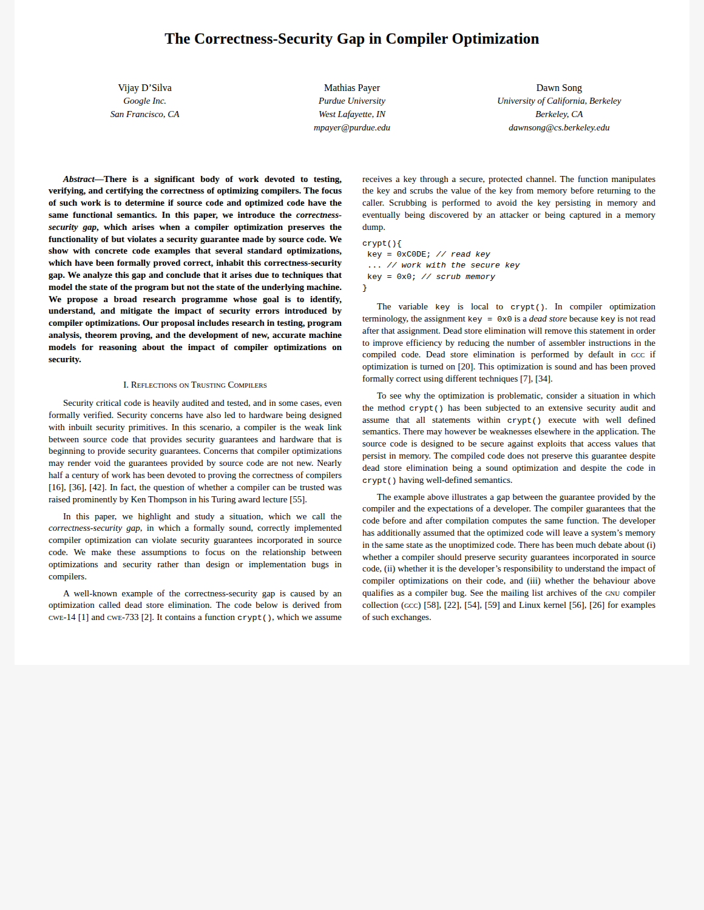The Correctness-Security Gap in Compiler Optimization
Vijay D’Silva
Google Inc.
San Francisco, CA
Mathias Payer
Purdue University
West Lafayette, IN
mpayer@purdue.edu
Dawn Song
University of California, Berkeley
Berkeley, CA
dawnsong@cs.berkeley.edu
Abstract—There is a significant body of work devoted to testing, verifying, and certifying the correctness of optimizing compilers. The focus of such work is to determine if source code and optimized code have the same functional semantics. In this paper, we introduce the correctness-security gap, which arises when a compiler optimization preserves the functionality of but violates a security guarantee made by source code. We show with concrete code examples that several standard optimizations, which have been formally proved correct, inhabit this correctness-security gap. We analyze this gap and conclude that it arises due to techniques that model the state of the program but not the state of the underlying machine. We propose a broad research programme whose goal is to identify, understand, and mitigate the impact of security errors introduced by compiler optimizations. Our proposal includes research in testing, program analysis, theorem proving, and the development of new, accurate machine models for reasoning about the impact of compiler optimizations on security.
I. Reflections on Trusting Compilers
Security critical code is heavily audited and tested, and in some cases, even formally verified. Security concerns have also led to hardware being designed with inbuilt security primitives. In this scenario, a compiler is the weak link between source code that provides security guarantees and hardware that is beginning to provide security guarantees. Concerns that compiler optimizations may render void the guarantees provided by source code are not new. Nearly half a century of work has been devoted to proving the correctness of compilers [16], [36], [42]. In fact, the question of whether a compiler can be trusted was raised prominently by Ken Thompson in his Turing award lecture [55].
In this paper, we highlight and study a situation, which we call the correctness-security gap, in which a formally sound, correctly implemented compiler optimization can violate security guarantees incorporated in source code. We make these assumptions to focus on the relationship between optimizations and security rather than design or implementation bugs in compilers.
A well-known example of the correctness-security gap is caused by an optimization called dead store elimination. The code below is derived from cwe-14 [1] and cwe-733 [2]. It contains a function crypt(), which we assume receives a key through a secure, protected channel. The function manipulates the key and scrubs the value of the key from memory before returning to the caller. Scrubbing is performed to avoid the key persisting in memory and eventually being discovered by an attacker or being captured in a memory dump.
crypt(){
 key = 0xC0DE; // read key
 ... // work with the secure key
 key = 0x0; // scrub memory
}
The variable key is local to crypt(). In compiler optimization terminology, the assignment key = 0x0 is a dead store because key is not read after that assignment. Dead store elimination will remove this statement in order to improve efficiency by reducing the number of assembler instructions in the compiled code. Dead store elimination is performed by default in gcc if optimization is turned on [20]. This optimization is sound and has been proved formally correct using different techniques [7], [34].
To see why the optimization is problematic, consider a situation in which the method crypt() has been subjected to an extensive security audit and assume that all statements within crypt() execute with well defined semantics. There may however be weaknesses elsewhere in the application. The source code is designed to be secure against exploits that access values that persist in memory. The compiled code does not preserve this guarantee despite dead store elimination being a sound optimization and despite the code in crypt() having well-defined semantics.
The example above illustrates a gap between the guarantee provided by the compiler and the expectations of a developer. The compiler guarantees that the code before and after compilation computes the same function. The developer has additionally assumed that the optimized code will leave a system’s memory in the same state as the unoptimized code. There has been much debate about (i) whether a compiler should preserve security guarantees incorporated in source code, (ii) whether it is the developer’s responsibility to understand the impact of compiler optimizations on their code, and (iii) whether the behaviour above qualifies as a compiler bug. See the mailing list archives of the gnu compiler collection (gcc) [58], [22], [54], [59] and Linux kernel [56], [26] for examples of such exchanges.